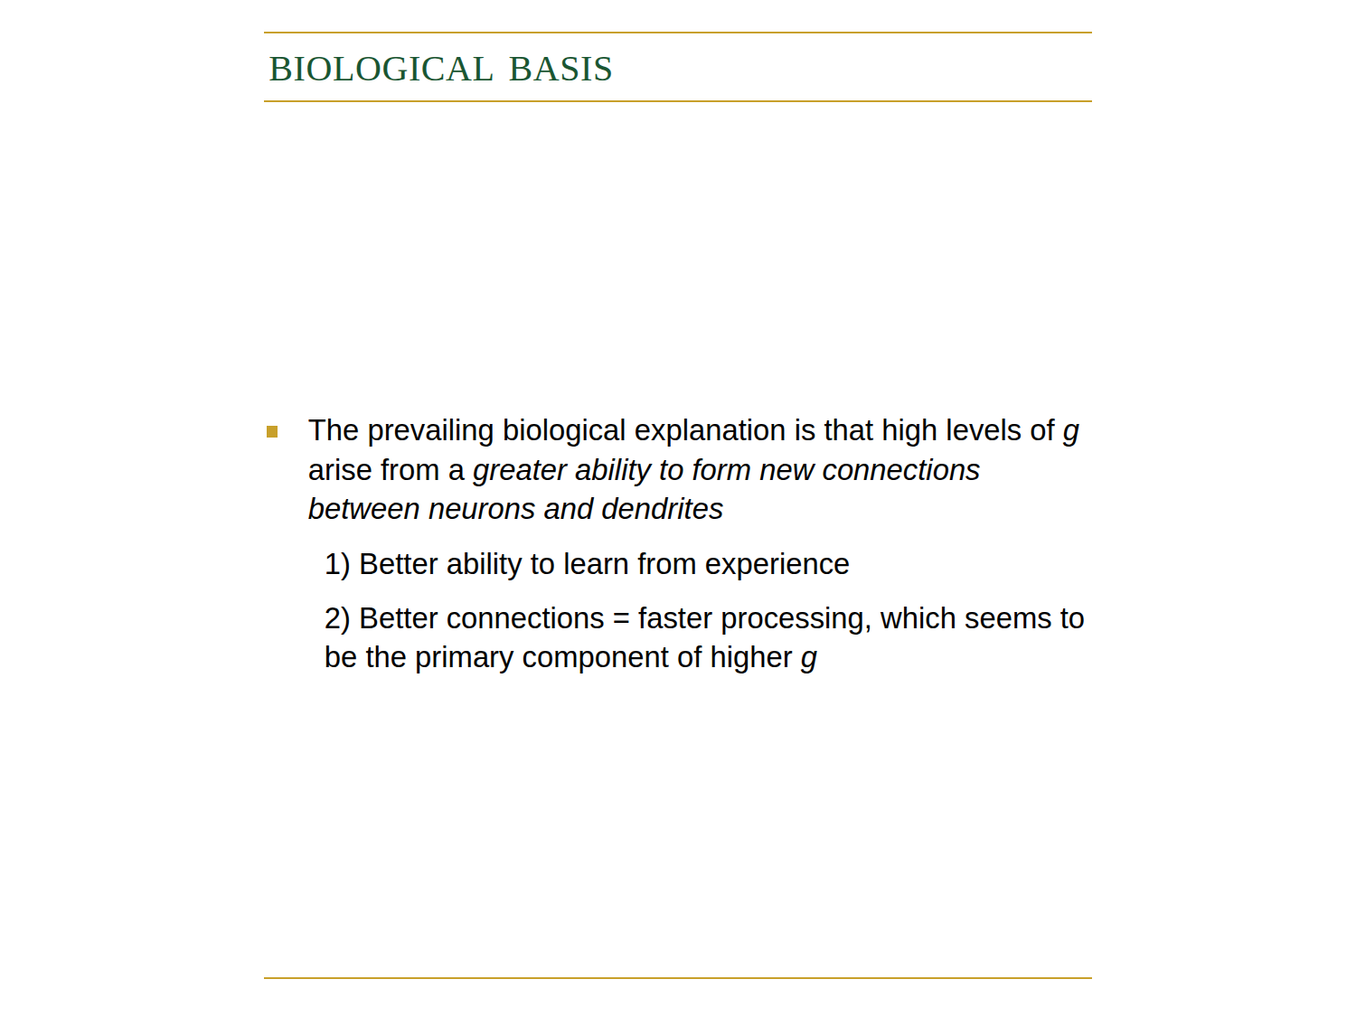Biological Basis
The prevailing biological explanation is that high levels of g arise from a greater ability to form new connections between neurons and dendrites
1) Better ability to learn from experience
2) Better connections = faster processing, which seems to be the primary component of higher g